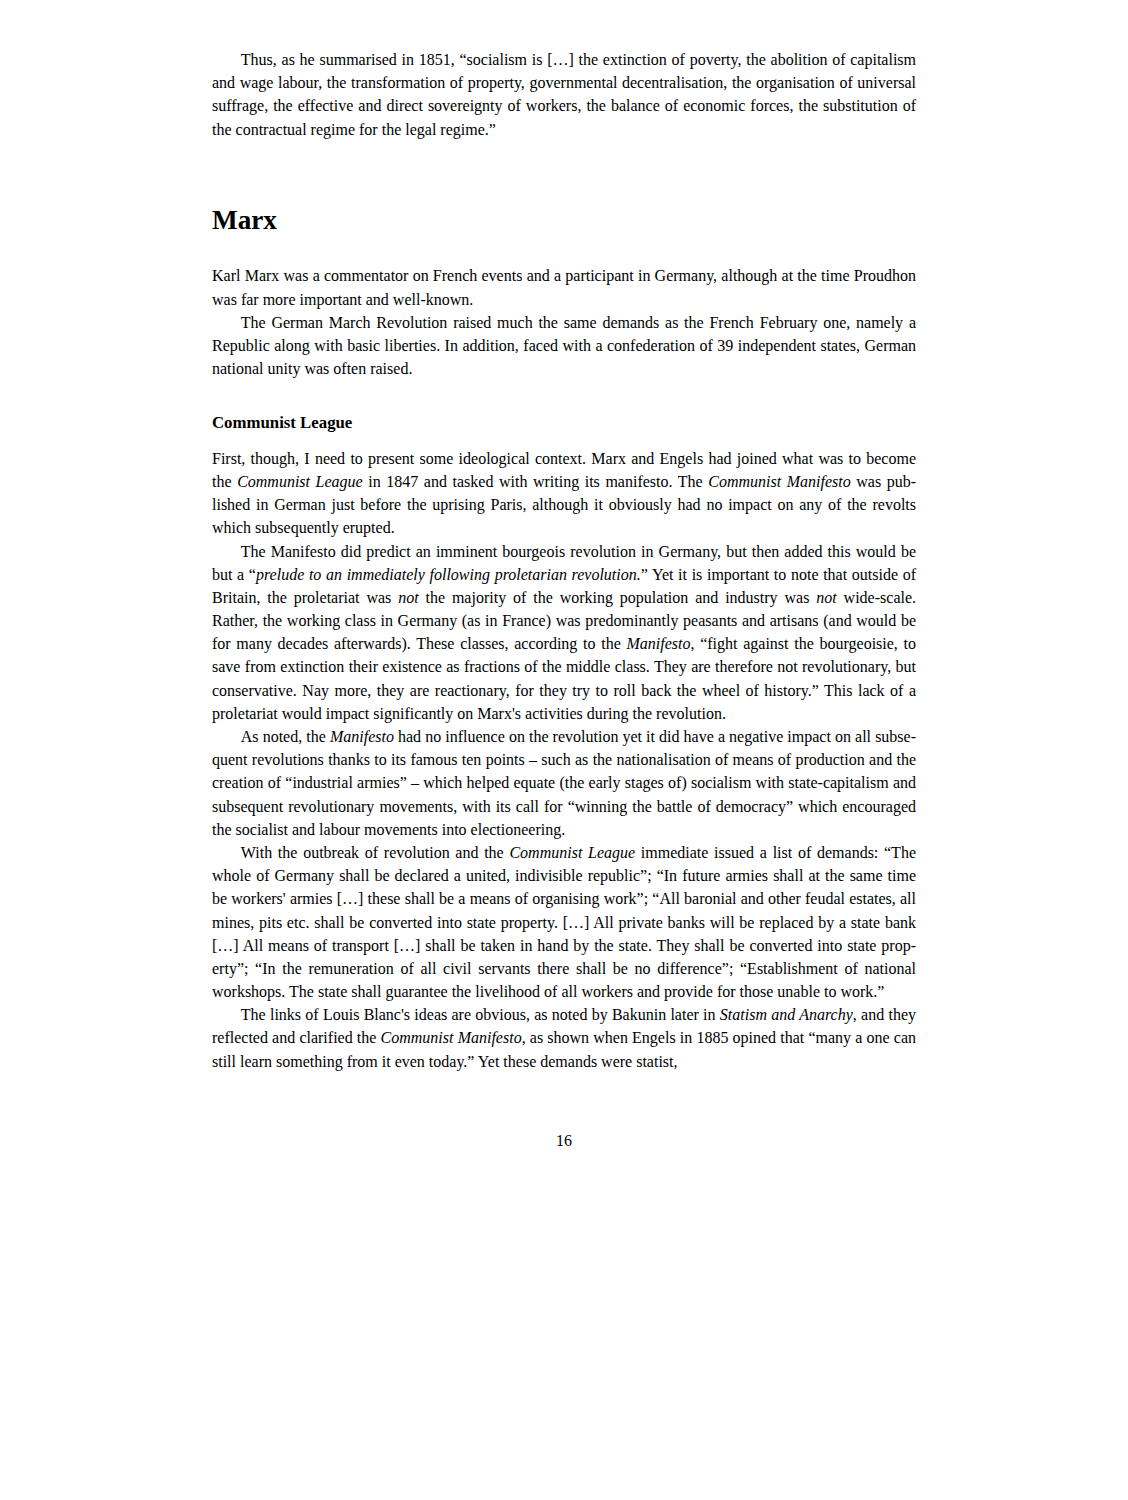Thus, as he summarised in 1851, “socialism is […] the extinction of poverty, the abolition of capitalism and wage labour, the transformation of property, governmental decentralisation, the organisation of universal suffrage, the effective and direct sovereignty of workers, the balance of economic forces, the substitution of the contractual regime for the legal regime.”
Marx
Karl Marx was a commentator on French events and a participant in Germany, although at the time Proudhon was far more important and well-known.
The German March Revolution raised much the same demands as the French February one, namely a Republic along with basic liberties. In addition, faced with a confederation of 39 independent states, German national unity was often raised.
Communist League
First, though, I need to present some ideological context. Marx and Engels had joined what was to become the Communist League in 1847 and tasked with writing its manifesto. The Communist Manifesto was published in German just before the uprising Paris, although it obviously had no impact on any of the revolts which subsequently erupted.
The Manifesto did predict an imminent bourgeois revolution in Germany, but then added this would be but a “prelude to an immediately following proletarian revolution.” Yet it is important to note that outside of Britain, the proletariat was not the majority of the working population and industry was not wide-scale. Rather, the working class in Germany (as in France) was predominantly peasants and artisans (and would be for many decades afterwards). These classes, according to the Manifesto, “fight against the bourgeoisie, to save from extinction their existence as fractions of the middle class. They are therefore not revolutionary, but conservative. Nay more, they are reactionary, for they try to roll back the wheel of history.” This lack of a proletariat would impact significantly on Marx's activities during the revolution.
As noted, the Manifesto had no influence on the revolution yet it did have a negative impact on all subsequent revolutions thanks to its famous ten points – such as the nationalisation of means of production and the creation of “industrial armies” – which helped equate (the early stages of) socialism with state-capitalism and subsequent revolutionary movements, with its call for “winning the battle of democracy” which encouraged the socialist and labour movements into electioneering.
With the outbreak of revolution and the Communist League immediate issued a list of demands: “The whole of Germany shall be declared a united, indivisible republic”; “In future armies shall at the same time be workers' armies […] these shall be a means of organising work”; “All baronial and other feudal estates, all mines, pits etc. shall be converted into state property. […] All private banks will be replaced by a state bank […] All means of transport […] shall be taken in hand by the state. They shall be converted into state property”; “In the remuneration of all civil servants there shall be no difference”; “Establishment of national workshops. The state shall guarantee the livelihood of all workers and provide for those unable to work.”
The links of Louis Blanc's ideas are obvious, as noted by Bakunin later in Statism and Anarchy, and they reflected and clarified the Communist Manifesto, as shown when Engels in 1885 opined that “many a one can still learn something from it even today.” Yet these demands were statist,
16